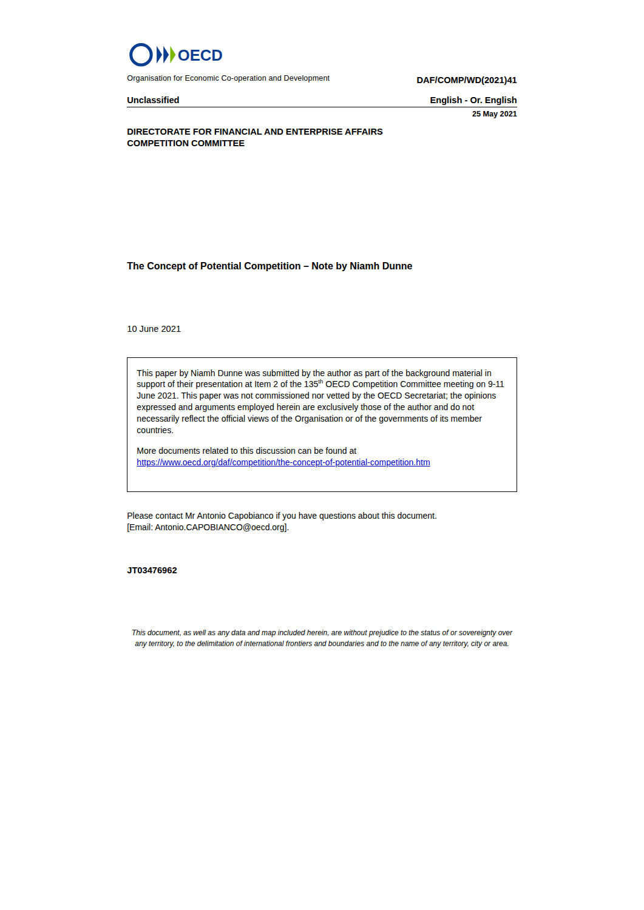OECD
Organisation for Economic Co-operation and Development
DAF/COMP/WD(2021)41
Unclassified
English - Or. English
25 May 2021
DIRECTORATE FOR FINANCIAL AND ENTERPRISE AFFAIRS
COMPETITION COMMITTEE
The Concept of Potential Competition – Note by Niamh Dunne
10 June 2021
This paper by Niamh Dunne was submitted by the author as part of the background material in support of their presentation at Item 2 of the 135th OECD Competition Committee meeting on 9-11 June 2021. This paper was not commissioned nor vetted by the OECD Secretariat; the opinions expressed and arguments employed herein are exclusively those of the author and do not necessarily reflect the official views of the Organisation or of the governments of its member countries.
More documents related to this discussion can be found at
https://www.oecd.org/daf/competition/the-concept-of-potential-competition.htm
Please contact Mr Antonio Capobianco if you have questions about this document.
[Email: Antonio.CAPOBIANCO@oecd.org].
JT03476962
This document, as well as any data and map included herein, are without prejudice to the status of or sovereignty over any territory, to the delimitation of international frontiers and boundaries and to the name of any territory, city or area.